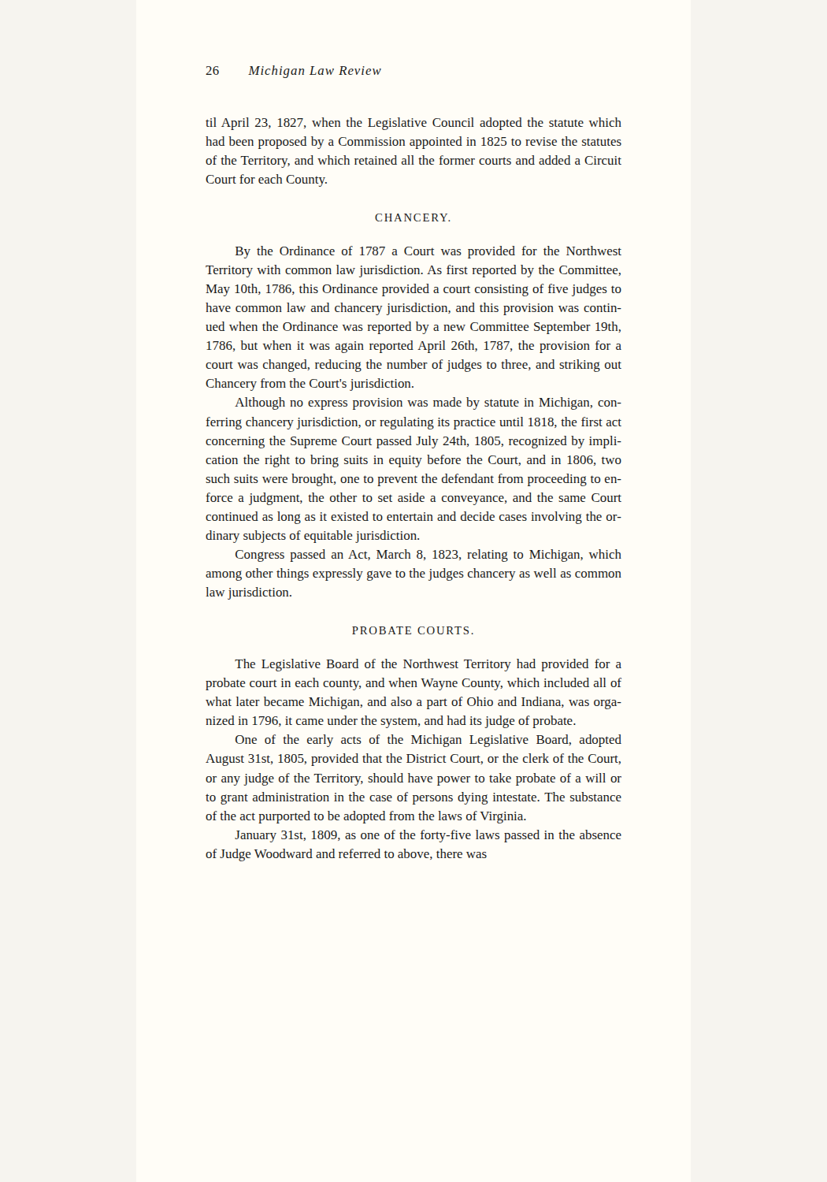26 Michigan Law Review
til April 23, 1827, when the Legislative Council adopted the statute which had been proposed by a Commission appointed in 1825 to revise the statutes of the Territory, and which retained all the former courts and added a Circuit Court for each County.
Chancery.
By the Ordinance of 1787 a Court was provided for the Northwest Territory with common law jurisdiction. As first reported by the Committee, May 10th, 1786, this Ordinance provided a court consisting of five judges to have common law and chancery jurisdiction, and this provision was continued when the Ordinance was reported by a new Committee September 19th, 1786, but when it was again reported April 26th, 1787, the provision for a court was changed, reducing the number of judges to three, and striking out Chancery from the Court's jurisdiction.
Although no express provision was made by statute in Michigan, conferring chancery jurisdiction, or regulating its practice until 1818, the first act concerning the Supreme Court passed July 24th, 1805, recognized by implication the right to bring suits in equity before the Court, and in 1806, two such suits were brought, one to prevent the defendant from proceeding to enforce a judgment, the other to set aside a conveyance, and the same Court continued as long as it existed to entertain and decide cases involving the ordinary subjects of equitable jurisdiction.
Congress passed an Act, March 8, 1823, relating to Michigan, which among other things expressly gave to the judges chancery as well as common law jurisdiction.
Probate Courts.
The Legislative Board of the Northwest Territory had provided for a probate court in each county, and when Wayne County, which included all of what later became Michigan, and also a part of Ohio and Indiana, was organized in 1796, it came under the system, and had its judge of probate.
One of the early acts of the Michigan Legislative Board, adopted August 31st, 1805, provided that the District Court, or the clerk of the Court, or any judge of the Territory, should have power to take probate of a will or to grant administration in the case of persons dying intestate. The substance of the act purported to be adopted from the laws of Virginia.
January 31st, 1809, as one of the forty-five laws passed in the absence of Judge Woodward and referred to above, there was